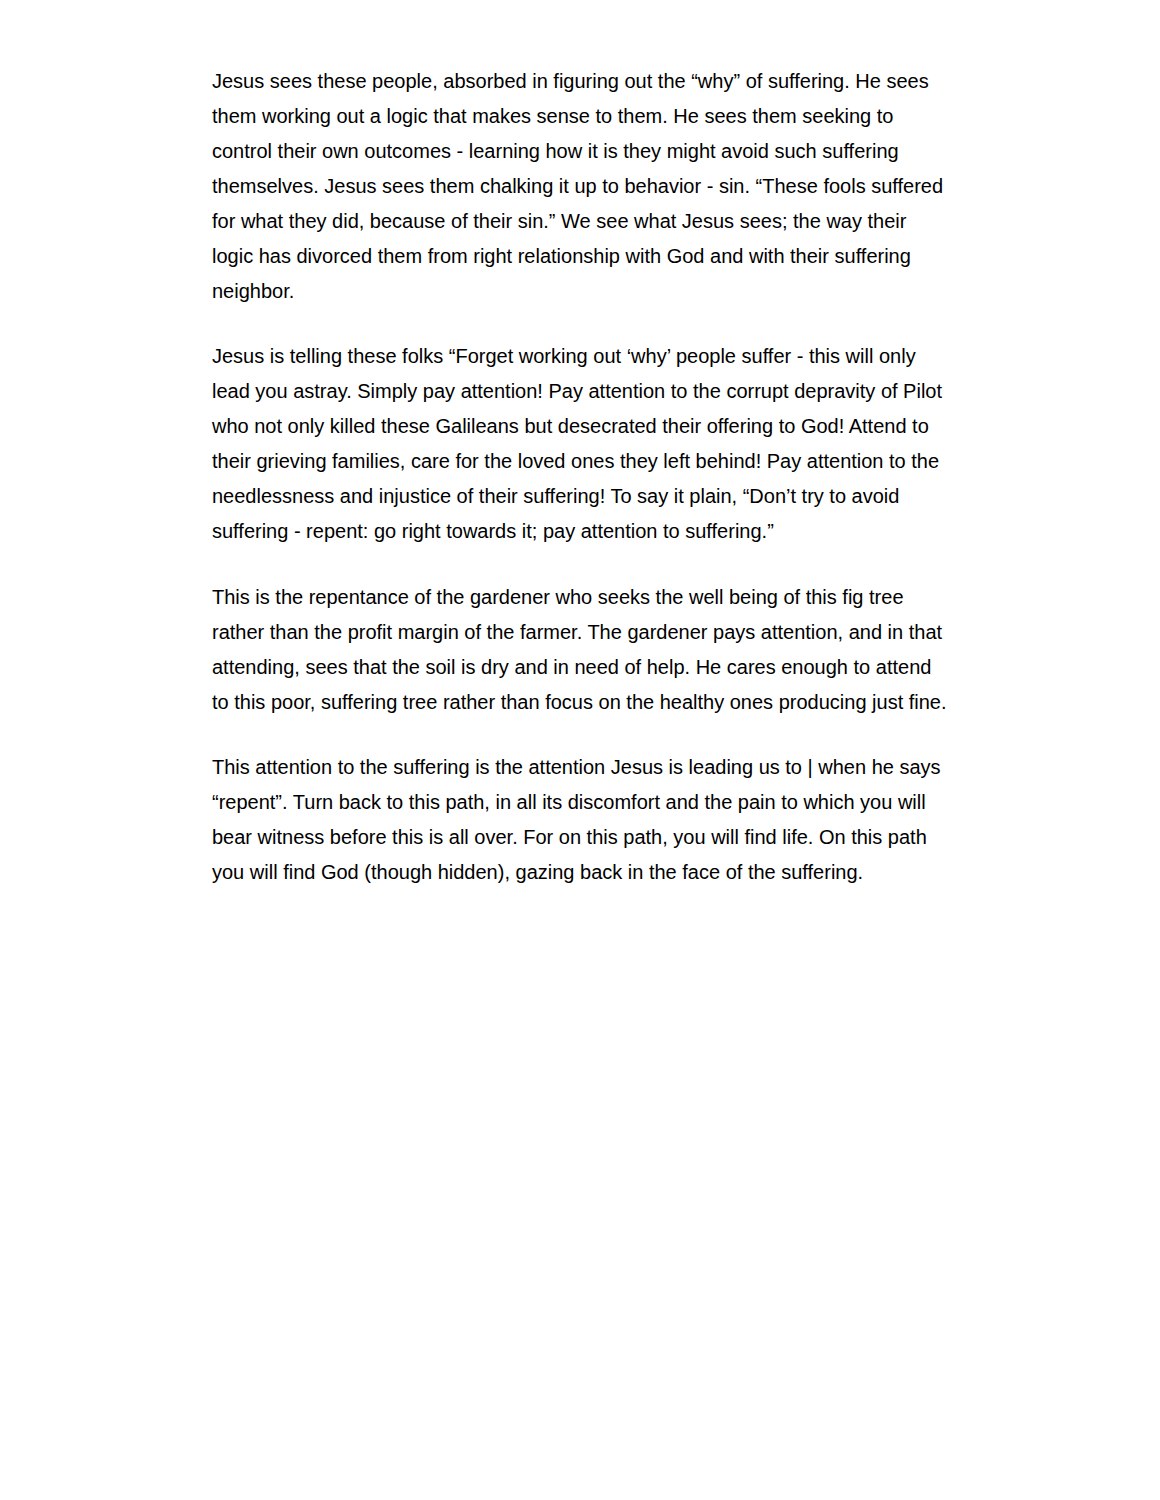Jesus sees these people, absorbed in figuring out the “why” of suffering. He sees them working out a logic that makes sense to them. He sees them seeking to control their own outcomes - learning how it is they might avoid such suffering themselves. Jesus sees them chalking it up to behavior - sin. “These fools suffered for what they did, because of their sin.” We see what Jesus sees; the way their logic has divorced them from right relationship with God and with their suffering neighbor.
Jesus is telling these folks “Forget working out ‘why’ people suffer - this will only lead you astray. Simply pay attention! Pay attention to the corrupt depravity of Pilot who not only killed these Galileans but desecrated their offering to God! Attend to their grieving families, care for the loved ones they left behind! Pay attention to the needlessness and injustice of their suffering! To say it plain, “Don’t try to avoid suffering - repent: go right towards it; pay attention to suffering.”
This is the repentance of the gardener who seeks the well being of this fig tree rather than the profit margin of the farmer. The gardener pays attention, and in that attending, sees that the soil is dry and in need of help. He cares enough to attend to this poor, suffering tree rather than focus on the healthy ones producing just fine.
This attention to the suffering is the attention Jesus is leading us to | when he says “repent”. Turn back to this path, in all its discomfort and the pain to which you will bear witness before this is all over. For on this path, you will find life. On this path you will find God (though hidden), gazing back in the face of the suffering.